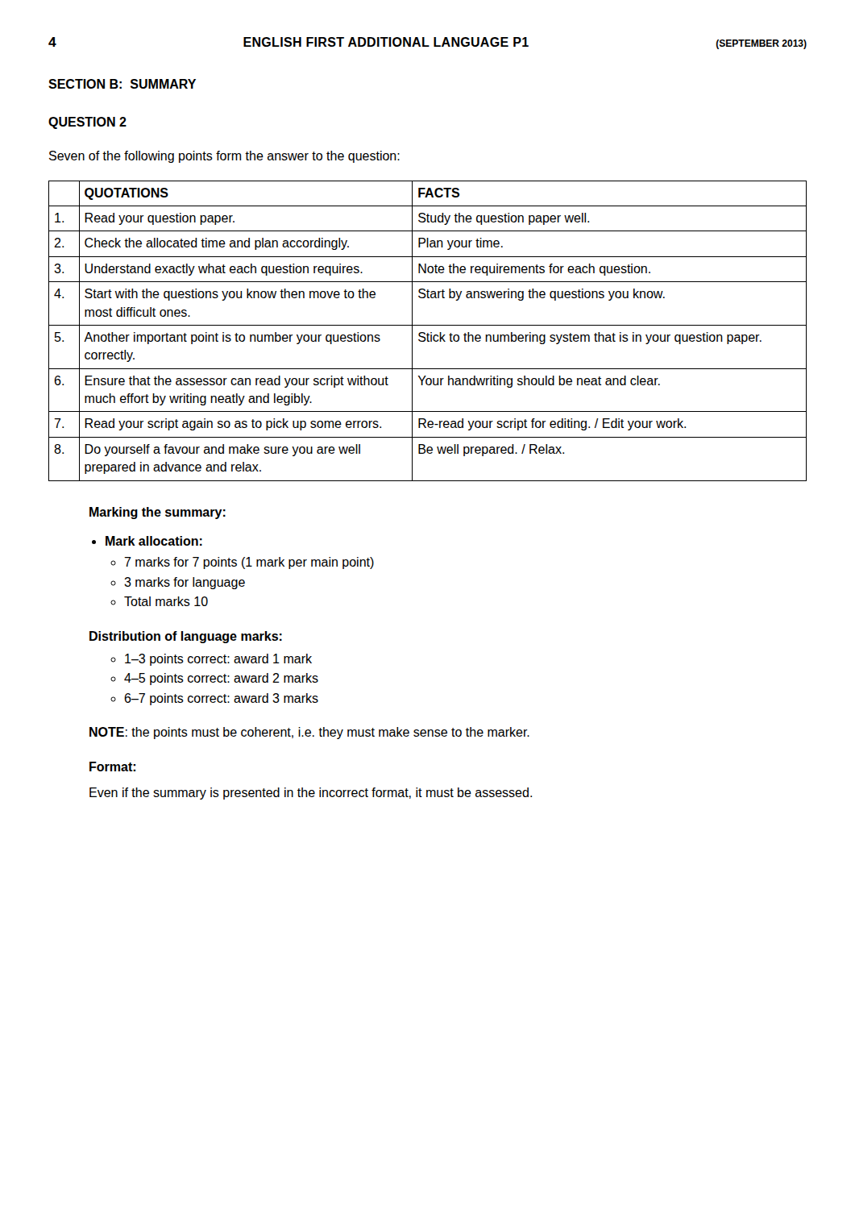4 ENGLISH FIRST ADDITIONAL LANGUAGE P1 (SEPTEMBER 2013)
SECTION B: SUMMARY
QUESTION 2
Seven of the following points form the answer to the question:
| | QUOTATIONS | FACTS |
| --- | --- | --- |
| 1. | Read your question paper. | Study the question paper well. |
| 2. | Check the allocated time and plan accordingly. | Plan your time. |
| 3. | Understand exactly what each question requires. | Note the requirements for each question. |
| 4. | Start with the questions you know then move to the most difficult ones. | Start by answering the questions you know. |
| 5. | Another important point is to number your questions correctly. | Stick to the numbering system that is in your question paper. |
| 6. | Ensure that the assessor can read your script without much effort by writing neatly and legibly. | Your handwriting should be neat and clear. |
| 7. | Read your script again so as to pick up some errors. | Re-read your script for editing. / Edit your work. |
| 8. | Do yourself a favour and make sure you are well prepared in advance and relax. | Be well prepared. / Relax. |
Marking the summary:
Mark allocation:
7 marks for 7 points (1 mark per main point)
3 marks for language
Total marks 10
Distribution of language marks:
1–3 points correct: award 1 mark
4–5 points correct: award 2 marks
6–7 points correct: award 3 marks
NOTE: the points must be coherent, i.e. they must make sense to the marker.
Format:
Even if the summary is presented in the incorrect format, it must be assessed.